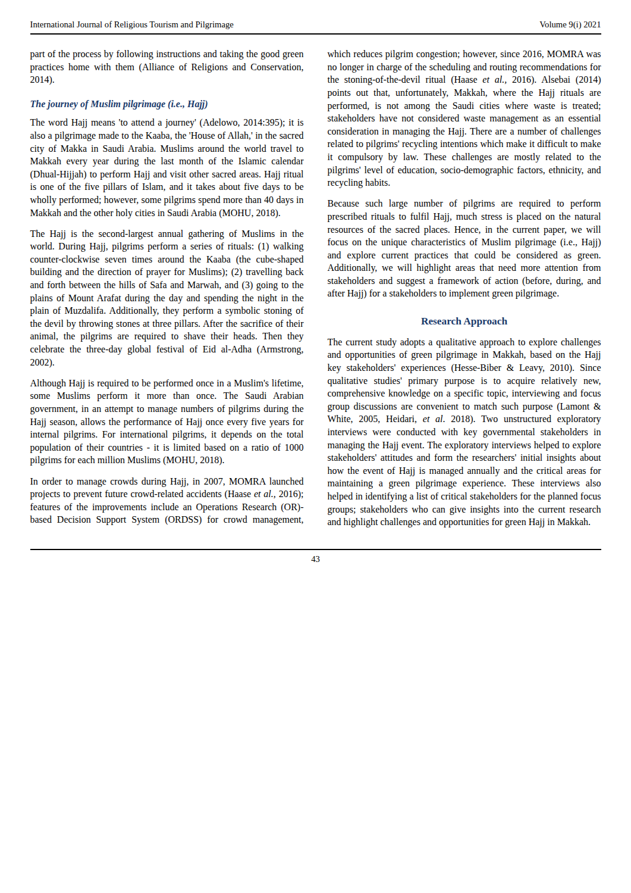International Journal of Religious Tourism and Pilgrimage Volume 9(i) 2021
part of the process by following instructions and taking the good green practices home with them (Alliance of Religions and Conservation, 2014).
The journey of Muslim pilgrimage (i.e., Hajj)
The word Hajj means 'to attend a journey' (Adelowo, 2014:395); it is also a pilgrimage made to the Kaaba, the 'House of Allah,' in the sacred city of Makka in Saudi Arabia. Muslims around the world travel to Makkah every year during the last month of the Islamic calendar (Dhual-Hijjah) to perform Hajj and visit other sacred areas. Hajj ritual is one of the five pillars of Islam, and it takes about five days to be wholly performed; however, some pilgrims spend more than 40 days in Makkah and the other holy cities in Saudi Arabia (MOHU, 2018).
The Hajj is the second-largest annual gathering of Muslims in the world. During Hajj, pilgrims perform a series of rituals: (1) walking counter-clockwise seven times around the Kaaba (the cube-shaped building and the direction of prayer for Muslims); (2) travelling back and forth between the hills of Safa and Marwah, and (3) going to the plains of Mount Arafat during the day and spending the night in the plain of Muzdalifa. Additionally, they perform a symbolic stoning of the devil by throwing stones at three pillars. After the sacrifice of their animal, the pilgrims are required to shave their heads. Then they celebrate the three-day global festival of Eid al-Adha (Armstrong, 2002).
Although Hajj is required to be performed once in a Muslim's lifetime, some Muslims perform it more than once. The Saudi Arabian government, in an attempt to manage numbers of pilgrims during the Hajj season, allows the performance of Hajj once every five years for internal pilgrims. For international pilgrims, it depends on the total population of their countries - it is limited based on a ratio of 1000 pilgrims for each million Muslims (MOHU, 2018).
In order to manage crowds during Hajj, in 2007, MOMRA launched projects to prevent future crowd-related accidents (Haase et al., 2016); features of the improvements include an Operations Research (OR)-based Decision Support System (ORDSS) for crowd management, which reduces pilgrim congestion; however, since 2016, MOMRA was no longer in charge of the scheduling and routing recommendations for the stoning-of-the-devil ritual (Haase et al., 2016). Alsebai (2014) points out that, unfortunately, Makkah, where the Hajj rituals are performed, is not among the Saudi cities where waste is treated; stakeholders have not considered waste management as an essential consideration in managing the Hajj. There are a number of challenges related to pilgrims' recycling intentions which make it difficult to make it compulsory by law. These challenges are mostly related to the pilgrims' level of education, socio-demographic factors, ethnicity, and recycling habits.
Because such large number of pilgrims are required to perform prescribed rituals to fulfil Hajj, much stress is placed on the natural resources of the sacred places. Hence, in the current paper, we will focus on the unique characteristics of Muslim pilgrimage (i.e., Hajj) and explore current practices that could be considered as green. Additionally, we will highlight areas that need more attention from stakeholders and suggest a framework of action (before, during, and after Hajj) for a stakeholders to implement green pilgrimage.
Research Approach
The current study adopts a qualitative approach to explore challenges and opportunities of green pilgrimage in Makkah, based on the Hajj key stakeholders' experiences (Hesse-Biber & Leavy, 2010). Since qualitative studies' primary purpose is to acquire relatively new, comprehensive knowledge on a specific topic, interviewing and focus group discussions are convenient to match such purpose (Lamont & White, 2005, Heidari, et al. 2018). Two unstructured exploratory interviews were conducted with key governmental stakeholders in managing the Hajj event. The exploratory interviews helped to explore stakeholders' attitudes and form the researchers' initial insights about how the event of Hajj is managed annually and the critical areas for maintaining a green pilgrimage experience. These interviews also helped in identifying a list of critical stakeholders for the planned focus groups; stakeholders who can give insights into the current research and highlight challenges and opportunities for green Hajj in Makkah.
43